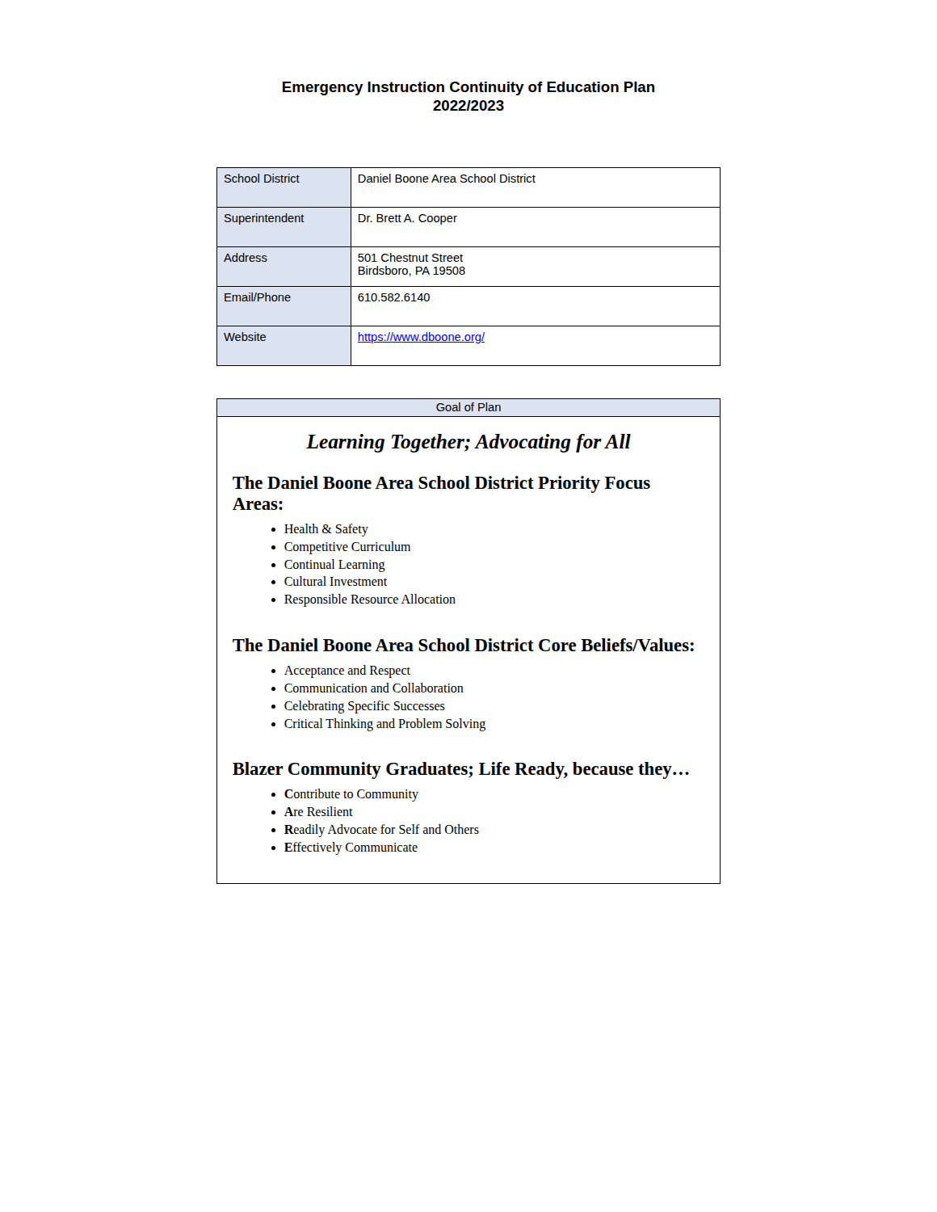Emergency Instruction Continuity of Education Plan 2022/2023
| School District | Daniel Boone Area School District |
| Superintendent | Dr. Brett A. Cooper |
| Address | 501 Chestnut Street Birdsboro, PA 19508 |
| Email/Phone | 610.582.6140 |
| Website | https://www.dboone.org/ |
| Goal of Plan |
| Learning Together; Advocating for All The Daniel Boone Area School District Priority Focus Areas: Health & Safety Competitive Curriculum Continual Learning Cultural Investment Responsible Resource Allocation The Daniel Boone Area School District Core Beliefs/Values: Acceptance and Respect Communication and Collaboration Celebrating Specific Successes Critical Thinking and Problem Solving Blazer Community Graduates; Life Ready, because they … C ontribute to Community A re Resilient R eadily Advocate for Self and Others E ffectively Communicate |